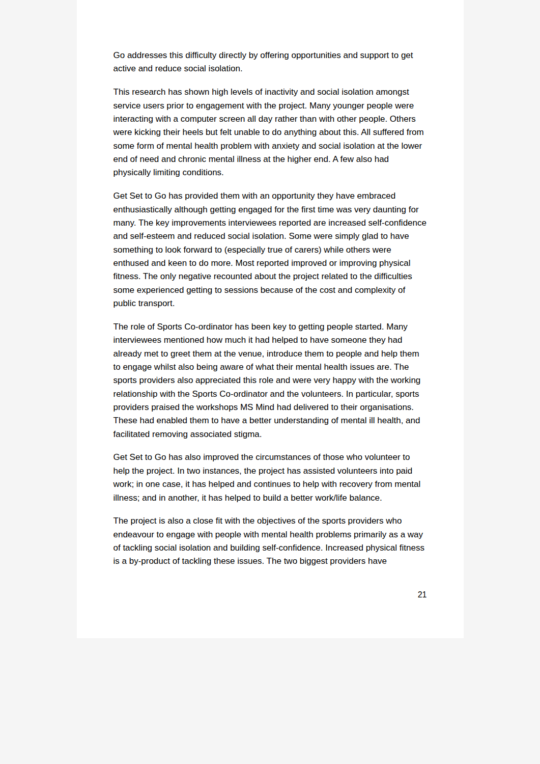Go addresses this difficulty directly by offering opportunities and support to get active and reduce social isolation.
This research has shown high levels of inactivity and social isolation amongst service users prior to engagement with the project. Many younger people were interacting with a computer screen all day rather than with other people. Others were kicking their heels but felt unable to do anything about this. All suffered from some form of mental health problem with anxiety and social isolation at the lower end of need and chronic mental illness at the higher end. A few also had physically limiting conditions.
Get Set to Go has provided them with an opportunity they have embraced enthusiastically although getting engaged for the first time was very daunting for many. The key improvements interviewees reported are increased self-confidence and self-esteem and reduced social isolation. Some were simply glad to have something to look forward to (especially true of carers) while others were enthused and keen to do more. Most reported improved or improving physical fitness. The only negative recounted about the project related to the difficulties some experienced getting to sessions because of the cost and complexity of public transport.
The role of Sports Co-ordinator has been key to getting people started. Many interviewees mentioned how much it had helped to have someone they had already met to greet them at the venue, introduce them to people and help them to engage whilst also being aware of what their mental health issues are. The sports providers also appreciated this role and were very happy with the working relationship with the Sports Co-ordinator and the volunteers. In particular, sports providers praised the workshops MS Mind had delivered to their organisations. These had enabled them to have a better understanding of mental ill health, and facilitated removing associated stigma.
Get Set to Go has also improved the circumstances of those who volunteer to help the project. In two instances, the project has assisted volunteers into paid work; in one case, it has helped and continues to help with recovery from mental illness; and in another, it has helped to build a better work/life balance.
The project is also a close fit with the objectives of the sports providers who endeavour to engage with people with mental health problems primarily as a way of tackling social isolation and building self-confidence. Increased physical fitness is a by-product of tackling these issues. The two biggest providers have
21